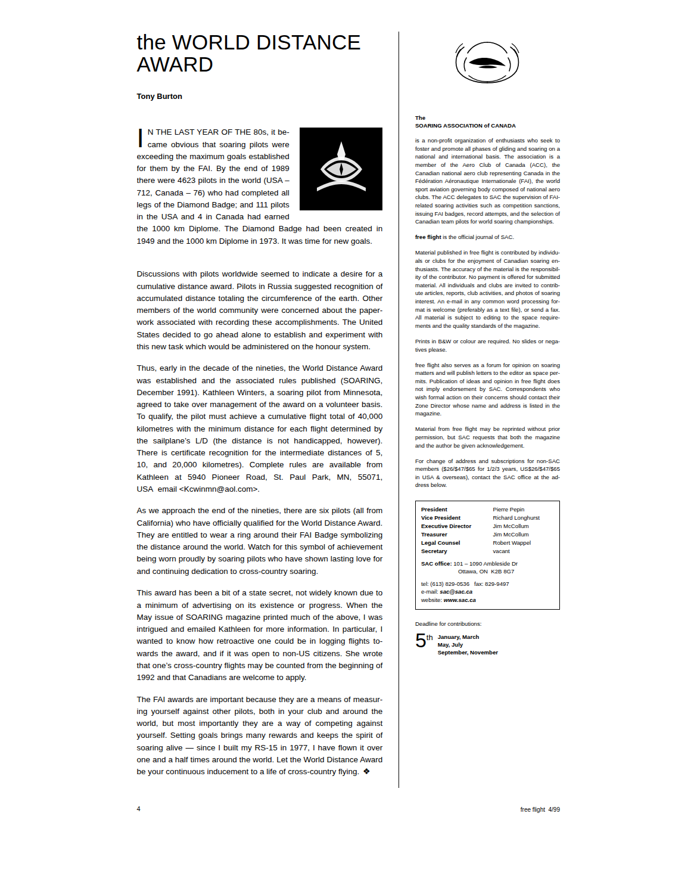the WORLD DISTANCE AWARD
Tony Burton
IN THE LAST YEAR OF THE 80s, it became obvious that soaring pilots were exceeding the maximum goals established for them by the FAI. By the end of 1989 there were 4623 pilots in the world (USA – 712, Canada – 76) who had completed all legs of the Diamond Badge; and 111 pilots in the USA and 4 in Canada had earned the 1000 km Diplome. The Diamond Badge had been created in 1949 and the 1000 km Diplome in 1973. It was time for new goals.
Discussions with pilots worldwide seemed to indicate a desire for a cumulative distance award. Pilots in Russia suggested recognition of accumulated distance totaling the circumference of the earth. Other members of the world community were concerned about the paperwork associated with recording these accomplishments. The United States decided to go ahead alone to establish and experiment with this new task which would be administered on the honour system.
Thus, early in the decade of the nineties, the World Distance Award was established and the associated rules published (SOARING, December 1991). Kathleen Winters, a soaring pilot from Minnesota, agreed to take over management of the award on a volunteer basis. To qualify, the pilot must achieve a cumulative flight total of 40,000 kilometres with the minimum distance for each flight determined by the sailplane’s L/D (the distance is not handicapped, however). There is certificate recognition for the intermediate distances of 5, 10, and 20,000 kilometres). Complete rules are available from Kathleen at 5940 Pioneer Road, St. Paul Park, MN, 55071, USA email <Kcwinmn@aol.com>.
As we approach the end of the nineties, there are six pilots (all from California) who have officially qualified for the World Distance Award. They are entitled to wear a ring around their FAI Badge symbolizing the distance around the world. Watch for this symbol of achievement being worn proudly by soaring pilots who have shown lasting love for and continuing dedication to cross-country soaring.
This award has been a bit of a state secret, not widely known due to a minimum of advertising on its existence or progress. When the May issue of SOARING magazine printed much of the above, I was intrigued and emailed Kathleen for more information. In particular, I wanted to know how retroactive one could be in logging flights towards the award, and if it was open to non-US citizens. She wrote that one’s cross-country flights may be counted from the beginning of 1992 and that Canadians are welcome to apply.
The FAI awards are important because they are a means of measuring yourself against other pilots, both in your club and around the world, but most importantly they are a way of competing against yourself. Setting goals brings many rewards and keeps the spirit of soaring alive — since I built my RS-15 in 1977, I have flown it over one and a half times around the world. Let the World Distance Award be your continuous inducement to a life of cross-country flying.❖
TheSOARING ASSOCIATION of CANADA
is a non-profit organization of enthusiasts who seek to foster and promote all phases of gliding and soaring on a national and international basis. The association is a member of the Aero Club of Canada (ACC), the Canadian national aero club representing Canada in the Fédération Aéronautique Internationale (FAI), the world sport aviation governing body composed of national aero clubs. The ACC delegates to SAC the supervision of FAI-related soaring activities such as competition sanctions, issuing FAI badges, record attempts, and the selection of Canadian team pilots for world soaring championships.
free flight is the official journal of SAC.
Material published in free flight is contributed by individuals or clubs for the enjoyment of Canadian soaring enthusiasts. The accuracy of the material is the responsibility of the contributor. No payment is offered for submitted material. All individuals and clubs are invited to contribute articles, reports, club activities, and photos of soaring interest. An e-mail in any common word processing format is welcome (preferably as a text file), or send a fax. All material is subject to editing to the space requirements and the quality standards of the magazine.
Prints in B&W or colour are required. No slides or negatives please.
free flight also serves as a forum for opinion on soaring matters and will publish letters to the editor as space permits. Publication of ideas and opinion in free flight does not imply endorsement by SAC. Correspondents who wish formal action on their concerns should contact their Zone Director whose name and address is listed in the magazine.
Material from free flight may be reprinted without prior permission, but SAC requests that both the magazine and the author be given acknowledgement.
For change of address and subscriptions for non-SAC members ($26/$47/$65 for 1/2/3 years, US$26/$47/$65 in USA & overseas), contact the SAC office at the address below.
| President | Pierre Pepin |
| Vice President | Richard Longhurst |
| Executive Director | Jim McCollum |
| Treasurer | Jim McCollum |
| Legal Counsel | Robert Wappel |
| Secretary | vacant |
SAC office: 101 – 1090 Ambleside Dr
Ottawa, ON K2B 8G7
tel: (613) 829-0536 fax: 829-9497
e-mail: sac@sac.ca
website: www.sac.ca
Deadline for contributions:
5th
January, March
May, July
September, November
4
free flight 4/99